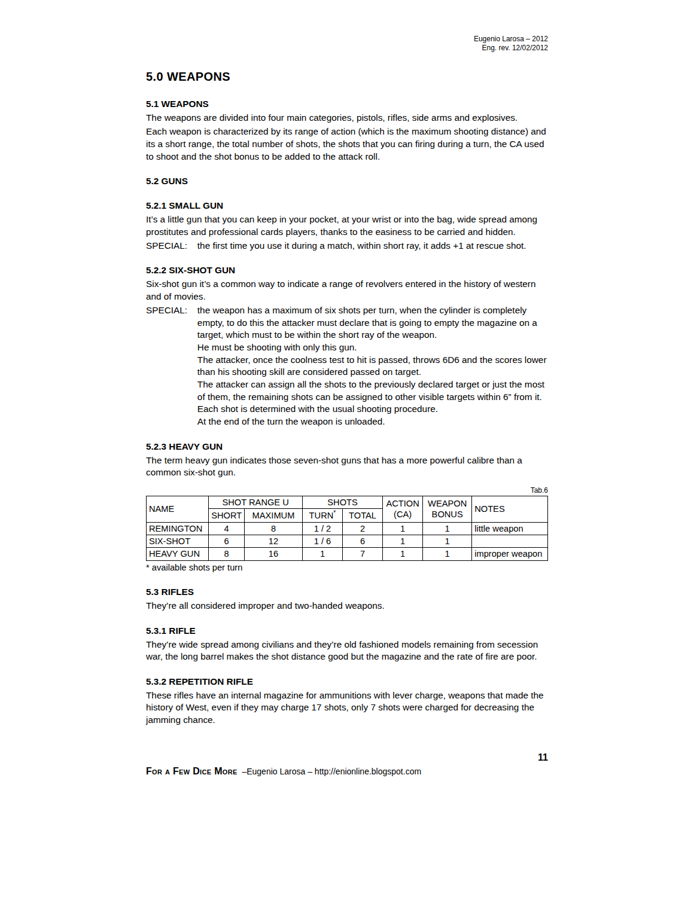Eugenio Larosa – 2012
Eng. rev. 12/02/2012
5.0 WEAPONS
5.1 WEAPONS
The weapons are divided into four main categories, pistols, rifles, side arms and explosives.
Each weapon is characterized by its range of action (which is the maximum shooting distance) and its a short range, the total number of shots, the shots that you can firing during a turn, the CA used to shoot and the shot bonus to be added to the attack roll.
5.2 GUNS
5.2.1 SMALL GUN
It’s a little gun that you can keep in your pocket, at your wrist or into the bag, wide spread among prostitutes and professional cards players, thanks to the easiness to be carried and hidden.
SPECIAL:
the first time you use it during a match, within short ray, it adds +1 at rescue shot.
5.2.2 SIX-SHOT GUN
Six-shot gun it’s a common way to indicate a range of revolvers entered in the history of western and of movies.
SPECIAL:
the weapon has a maximum of six shots per turn, when the cylinder is completely empty, to do this the attacker must declare that is going to empty the magazine on a target, which must to be within the short ray of the weapon.
He must be shooting with only this gun.
The attacker, once the coolness test to hit is passed, throws 6D6 and the scores lower than his shooting skill are considered passed on target.
The attacker can assign all the shots to the previously declared target or just the most of them, the remaining shots can be assigned to other visible targets within 6” from it. Each shot is determined with the usual shooting procedure.
At the end of the turn the weapon is unloaded.
5.2.3 HEAVY GUN
The term heavy gun indicates those seven-shot guns that has a more powerful calibre than a common six-shot gun.
Tab.6
| NAME | SHOT RANGE U | SHOTS | ACTION (CA) | WEAPON BONUS | NOTES |
| --- | --- | --- | --- | --- | --- |
| SHORT | MAXIMUM | TURN * | TOTAL |
| REMINGTON | 4 | 8 | 1 / 2 | 2 | 1 | 1 | little weapon |
| SIX-SHOT | 6 | 12 | 1 / 6 | 6 | 1 | 1 | |
| HEAVY GUN | 8 | 16 | 1 | 7 | 1 | 1 | improper weapon |
* available shots per turn
5.3 RIFLES
They’re all considered improper and two-handed weapons.
5.3.1 RIFLE
They’re wide spread among civilians and they’re old fashioned models remaining from secession war, the long barrel makes the shot distance good but the magazine and the rate of fire are poor.
5.3.2 REPETITION RIFLE
These rifles have an internal magazine for ammunitions with lever charge, weapons that made the history of West, even if they may charge 17 shots, only 7 shots were charged for decreasing the jamming chance.
11
For a Few Dice More –Eugenio Larosa – http://enionline.blogspot.com